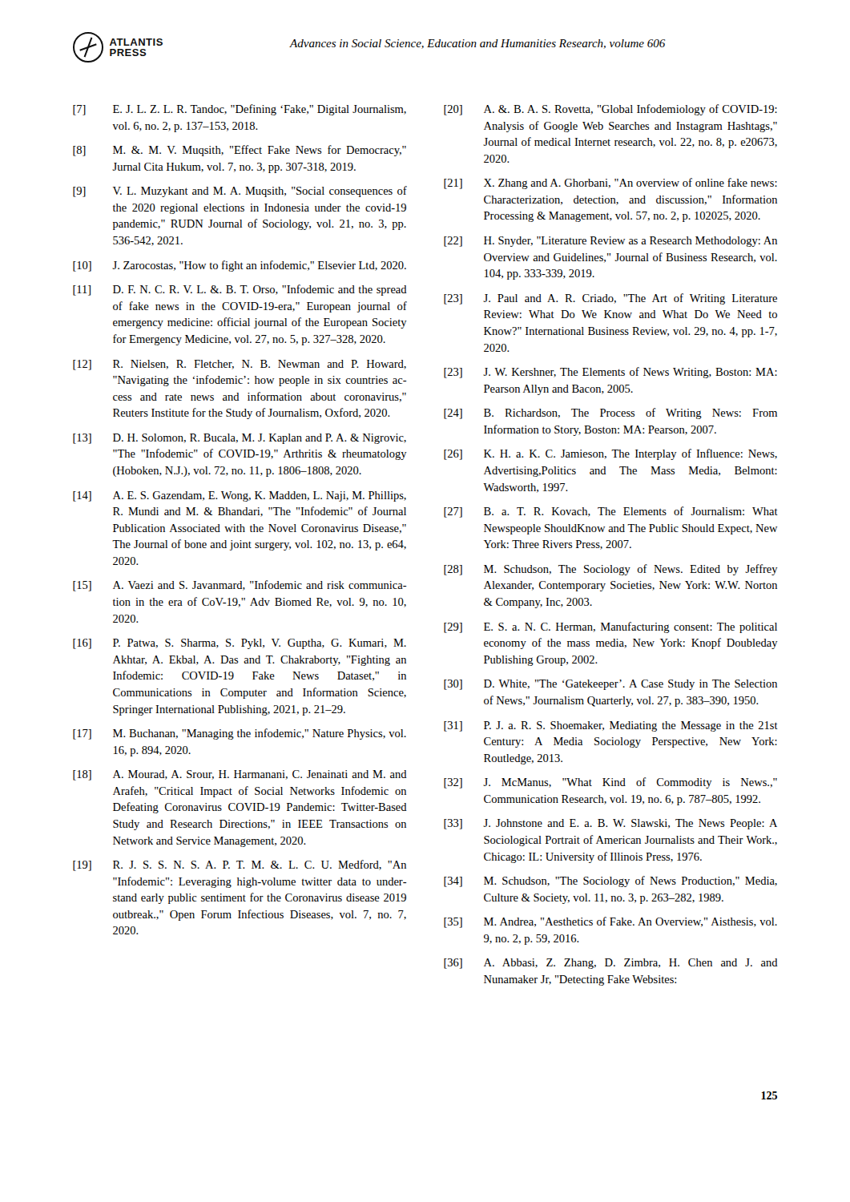ATLANTIS PRESS
Advances in Social Science, Education and Humanities Research, volume 606
[7] E. J. L. Z. L. R. Tandoc, "Defining ‘Fake," Digital Journalism, vol. 6, no. 2, p. 137–153, 2018.
[8] M. &. M. V. Muqsith, "Effect Fake News for Democracy," Jurnal Cita Hukum, vol. 7, no. 3, pp. 307-318, 2019.
[9] V. L. Muzykant and M. A. Muqsith, "Social consequences of the 2020 regional elections in Indonesia under the covid-19 pandemic," RUDN Journal of Sociology, vol. 21, no. 3, pp. 536-542, 2021.
[10] J. Zarocostas, "How to fight an infodemic," Elsevier Ltd, 2020.
[11] D. F. N. C. R. V. L. &. B. T. Orso, "Infodemic and the spread of fake news in the COVID-19-era," European journal of emergency medicine: official journal of the European Society for Emergency Medicine, vol. 27, no. 5, p. 327–328, 2020.
[12] R. Nielsen, R. Fletcher, N. B. Newman and P. Howard, "Navigating the ‘infodemic’: how people in six countries access and rate news and information about coronavirus," Reuters Institute for the Study of Journalism, Oxford, 2020.
[13] D. H. Solomon, R. Bucala, M. J. Kaplan and P. A. & Nigrovic, "The "Infodemic" of COVID-19," Arthritis & rheumatology (Hoboken, N.J.), vol. 72, no. 11, p. 1806–1808, 2020.
[14] A. E. S. Gazendam, E. Wong, K. Madden, L. Naji, M. Phillips, R. Mundi and M. & Bhandari, "The "Infodemic" of Journal Publication Associated with the Novel Coronavirus Disease," The Journal of bone and joint surgery, vol. 102, no. 13, p. e64, 2020.
[15] A. Vaezi and S. Javanmard, "Infodemic and risk communication in the era of CoV-19," Adv Biomed Re, vol. 9, no. 10, 2020.
[16] P. Patwa, S. Sharma, S. Pykl, V. Guptha, G. Kumari, M. Akhtar, A. Ekbal, A. Das and T. Chakraborty, "Fighting an Infodemic: COVID-19 Fake News Dataset," in Communications in Computer and Information Science, Springer International Publishing, 2021, p. 21–29.
[17] M. Buchanan, "Managing the infodemic," Nature Physics, vol. 16, p. 894, 2020.
[18] A. Mourad, A. Srour, H. Harmanani, C. Jenainati and M. and Arafeh, "Critical Impact of Social Networks Infodemic on Defeating Coronavirus COVID-19 Pandemic: Twitter-Based Study and Research Directions," in IEEE Transactions on Network and Service Management, 2020.
[19] R. J. S. S. N. S. A. P. T. M. &. L. C. U. Medford, "An "Infodemic": Leveraging high-volume twitter data to understand early public sentiment for the Coronavirus disease 2019 outbreak.," Open Forum Infectious Diseases, vol. 7, no. 7, 2020.
[20] A. &. B. A. S. Rovetta, "Global Infodemiology of COVID-19: Analysis of Google Web Searches and Instagram Hashtags," Journal of medical Internet research, vol. 22, no. 8, p. e20673, 2020.
[21] X. Zhang and A. Ghorbani, "An overview of online fake news: Characterization, detection, and discussion," Information Processing & Management, vol. 57, no. 2, p. 102025, 2020.
[22] H. Snyder, "Literature Review as a Research Methodology: An Overview and Guidelines," Journal of Business Research, vol. 104, pp. 333-339, 2019.
[23] J. Paul and A. R. Criado, "The Art of Writing Literature Review: What Do We Know and What Do We Need to Know?" International Business Review, vol. 29, no. 4, pp. 1-7, 2020.
[23] J. W. Kershner, The Elements of News Writing, Boston: MA: Pearson Allyn and Bacon, 2005.
[24] B. Richardson, The Process of Writing News: From Information to Story, Boston: MA: Pearson, 2007.
[26] K. H. a. K. C. Jamieson, The Interplay of Influence: News, Advertising,Politics and The Mass Media, Belmont: Wadsworth, 1997.
[27] B. a. T. R. Kovach, The Elements of Journalism: What Newspeople ShouldKnow and The Public Should Expect, New York: Three Rivers Press, 2007.
[28] M. Schudson, The Sociology of News. Edited by Jeffrey Alexander, Contemporary Societies, New York: W.W. Norton & Company, Inc, 2003.
[29] E. S. a. N. C. Herman, Manufacturing consent: The political economy of the mass media, New York: Knopf Doubleday Publishing Group, 2002.
[30] D. White, "The ‘Gatekeeper’. A Case Study in The Selection of News," Journalism Quarterly, vol. 27, p. 383–390, 1950.
[31] P. J. a. R. S. Shoemaker, Mediating the Message in the 21st Century: A Media Sociology Perspective, New York: Routledge, 2013.
[32] J. McManus, "What Kind of Commodity is News.," Communication Research, vol. 19, no. 6, p. 787–805, 1992.
[33] J. Johnstone and E. a. B. W. Slawski, The News People: A Sociological Portrait of American Journalists and Their Work., Chicago: IL: University of Illinois Press, 1976.
[34] M. Schudson, "The Sociology of News Production," Media, Culture & Society, vol. 11, no. 3, p. 263–282, 1989.
[35] M. Andrea, "Aesthetics of Fake. An Overview," Aisthesis, vol. 9, no. 2, p. 59, 2016.
[36] A. Abbasi, Z. Zhang, D. Zimbra, H. Chen and J. and Nunamaker Jr, "Detecting Fake Websites:
125